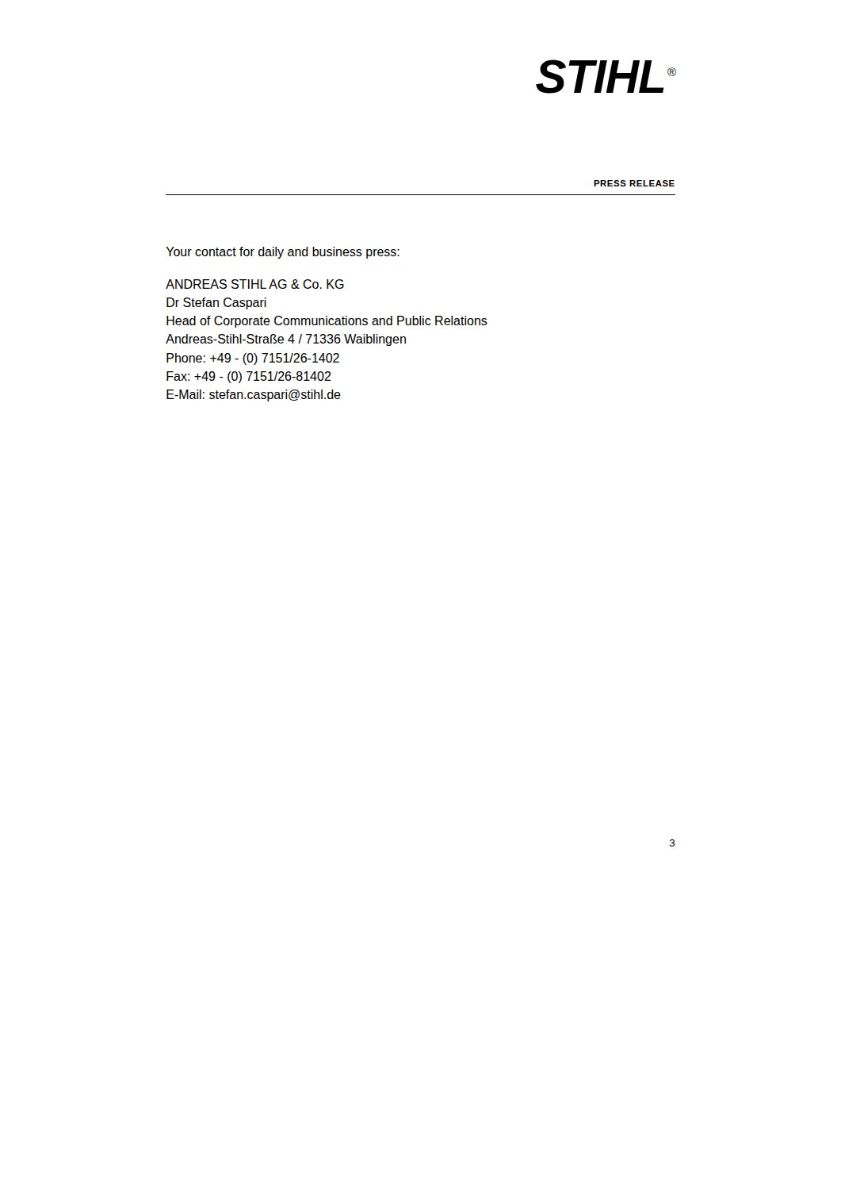STIHL®
PRESS RELEASE
Your contact for daily and business press:
ANDREAS STIHL AG & Co. KG
Dr Stefan Caspari
Head of Corporate Communications and Public Relations
Andreas-Stihl-Straße 4 / 71336 Waiblingen
Phone: +49 - (0) 7151/26-1402
Fax: +49 - (0) 7151/26-81402
E-Mail: stefan.caspari@stihl.de
3